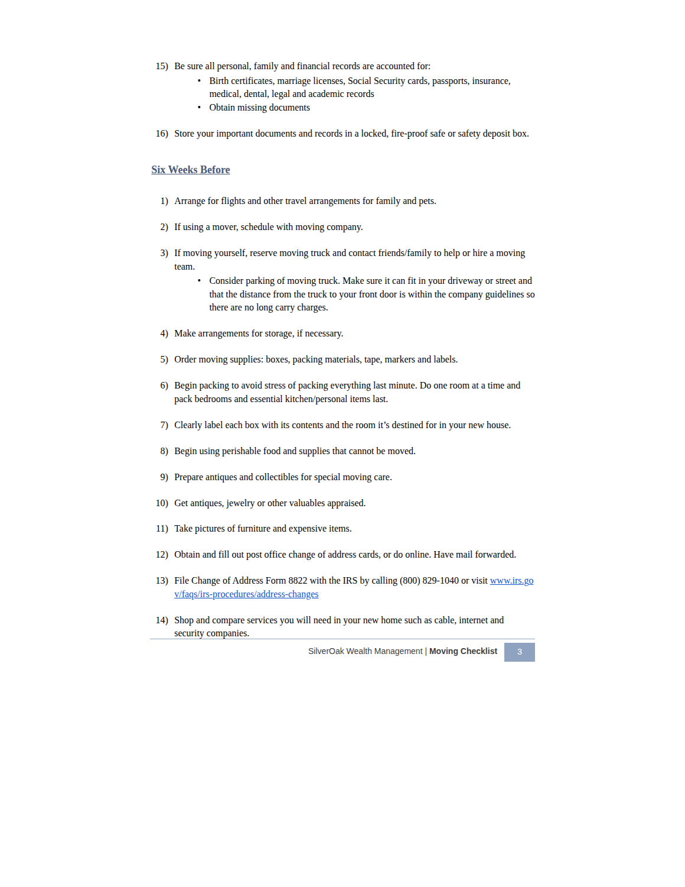15) Be sure all personal, family and financial records are accounted for:
Birth certificates, marriage licenses, Social Security cards, passports, insurance, medical, dental, legal and academic records
Obtain missing documents
16) Store your important documents and records in a locked, fire-proof safe or safety deposit box.
Six Weeks Before
1) Arrange for flights and other travel arrangements for family and pets.
2) If using a mover, schedule with moving company.
3) If moving yourself, reserve moving truck and contact friends/family to help or hire a moving team.
Consider parking of moving truck. Make sure it can fit in your driveway or street and that the distance from the truck to your front door is within the company guidelines so there are no long carry charges.
4) Make arrangements for storage, if necessary.
5) Order moving supplies: boxes, packing materials, tape, markers and labels.
6) Begin packing to avoid stress of packing everything last minute. Do one room at a time and pack bedrooms and essential kitchen/personal items last.
7) Clearly label each box with its contents and the room it’s destined for in your new house.
8) Begin using perishable food and supplies that cannot be moved.
9) Prepare antiques and collectibles for special moving care.
10) Get antiques, jewelry or other valuables appraised.
11) Take pictures of furniture and expensive items.
12) Obtain and fill out post office change of address cards, or do online. Have mail forwarded.
13) File Change of Address Form 8822 with the IRS by calling (800) 829-1040 or visit www.irs.gov/faqs/irs-procedures/address-changes
14) Shop and compare services you will need in your new home such as cable, internet and security companies.
SilverOak Wealth Management | Moving Checklist
3